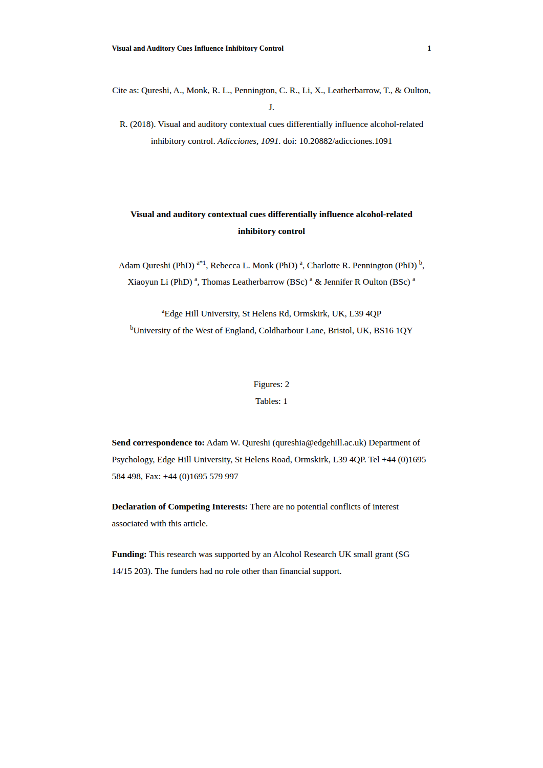Visual and Auditory Cues Influence Inhibitory Control
1
Cite as: Qureshi, A., Monk, R. L., Pennington, C. R., Li, X., Leatherbarrow, T., & Oulton, J.
R. (2018). Visual and auditory contextual cues differentially influence alcohol-related
inhibitory control. Adicciones, 1091. doi: 10.20882/adicciones.1091
Visual and auditory contextual cues differentially influence alcohol-related inhibitory control
Adam Qureshi (PhD) a*1, Rebecca L. Monk (PhD) a, Charlotte R. Pennington (PhD) b,
Xiaoyun Li (PhD) a, Thomas Leatherbarrow (BSc) a & Jennifer R Oulton (BSc) a
aEdge Hill University, St Helens Rd, Ormskirk, UK, L39 4QP
bUniversity of the West of England, Coldharbour Lane, Bristol, UK, BS16 1QY
Figures: 2
Tables: 1
Send correspondence to: Adam W. Qureshi (qureshia@edgehill.ac.uk) Department of Psychology, Edge Hill University, St Helens Road, Ormskirk, L39 4QP. Tel +44 (0)1695 584 498, Fax: +44 (0)1695 579 997
Declaration of Competing Interests: There are no potential conflicts of interest associated with this article.
Funding: This research was supported by an Alcohol Research UK small grant (SG 14/15 203). The funders had no role other than financial support.